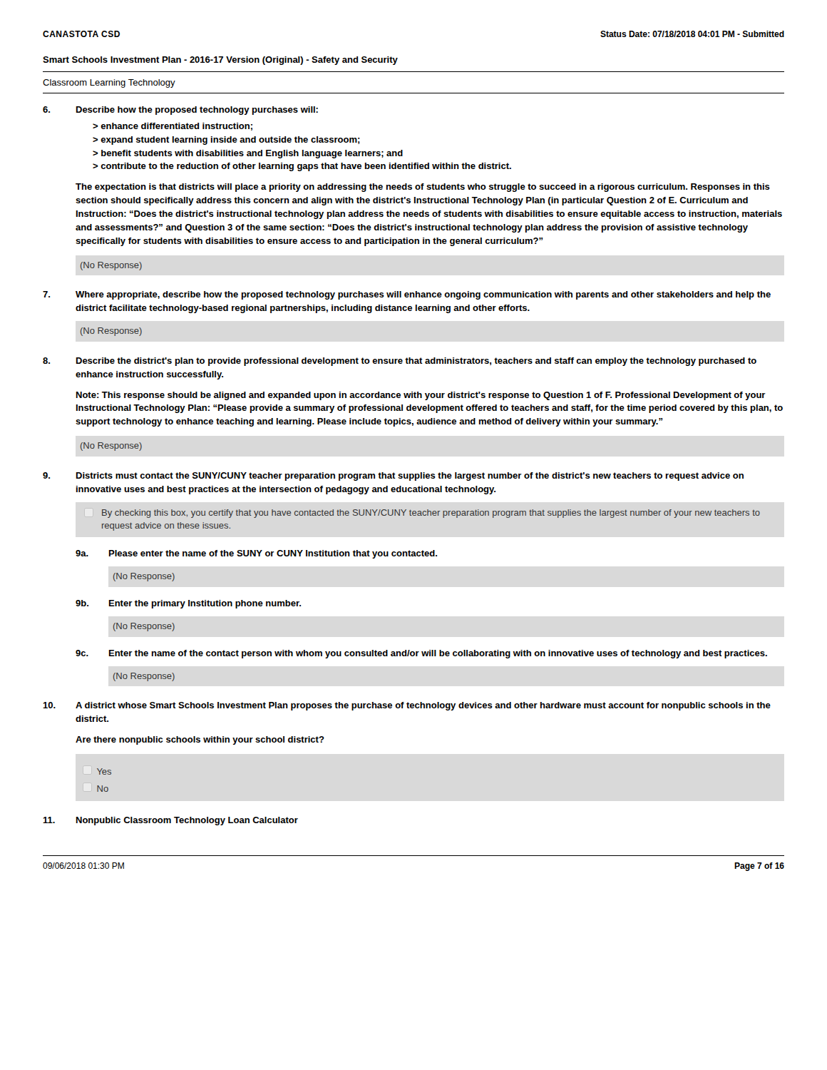CANASTOTA CSD Status Date: 07/18/2018 04:01 PM - Submitted
Smart Schools Investment Plan - 2016-17 Version (Original) - Safety and Security
Classroom Learning Technology
6. Describe how the proposed technology purchases will:
enhance differentiated instruction;
expand student learning inside and outside the classroom;
benefit students with disabilities and English language learners; and
contribute to the reduction of other learning gaps that have been identified within the district.
The expectation is that districts will place a priority on addressing the needs of students who struggle to succeed in a rigorous curriculum. Responses in this section should specifically address this concern and align with the district's Instructional Technology Plan (in particular Question 2 of E. Curriculum and Instruction: “Does the district's instructional technology plan address the needs of students with disabilities to ensure equitable access to instruction, materials and assessments?” and Question 3 of the same section: “Does the district's instructional technology plan address the provision of assistive technology specifically for students with disabilities to ensure access to and participation in the general curriculum?”
(No Response)
7. Where appropriate, describe how the proposed technology purchases will enhance ongoing communication with parents and other stakeholders and help the district facilitate technology-based regional partnerships, including distance learning and other efforts.
(No Response)
8. Describe the district's plan to provide professional development to ensure that administrators, teachers and staff can employ the technology purchased to enhance instruction successfully.
Note: This response should be aligned and expanded upon in accordance with your district's response to Question 1 of F. Professional Development of your Instructional Technology Plan: “Please provide a summary of professional development offered to teachers and staff, for the time period covered by this plan, to support technology to enhance teaching and learning. Please include topics, audience and method of delivery within your summary.”
(No Response)
9. Districts must contact the SUNY/CUNY teacher preparation program that supplies the largest number of the district's new teachers to request advice on innovative uses and best practices at the intersection of pedagogy and educational technology.
By checking this box, you certify that you have contacted the SUNY/CUNY teacher preparation program that supplies the largest number of your new teachers to request advice on these issues.
9a. Please enter the name of the SUNY or CUNY Institution that you contacted.
(No Response)
9b. Enter the primary Institution phone number.
(No Response)
9c. Enter the name of the contact person with whom you consulted and/or will be collaborating with on innovative uses of technology and best practices.
(No Response)
10. A district whose Smart Schools Investment Plan proposes the purchase of technology devices and other hardware must account for nonpublic schools in the district.
Are there nonpublic schools within your school district?
Yes
No
11. Nonpublic Classroom Technology Loan Calculator
09/06/2018 01:30 PM Page 7 of 16